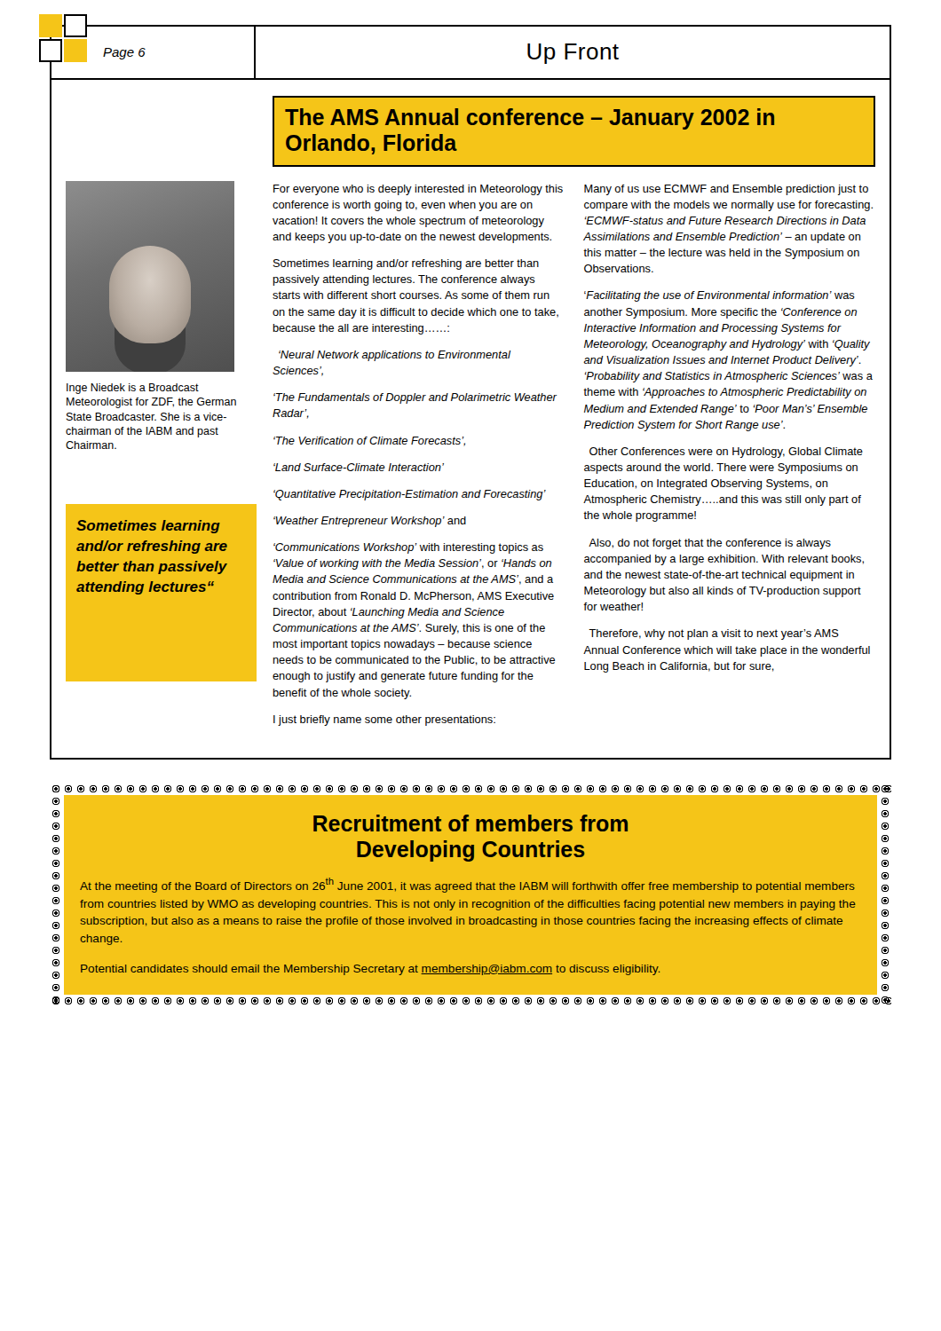Page 6
Up Front
Inge Niedek is a Broadcast Meteorologist for ZDF, the German State Broadcaster. She is a vice-chairman of the IABM and past Chairman.
Sometimes learning and/or refreshing are better than passively attending lectures“
The AMS Annual conference – January 2002 in Orlando, Florida
For everyone who is deeply interested in Meteorology this conference is worth going to, even when you are on vacation! It covers the whole spectrum of meteorology and keeps you up-to-date on the newest developments.
Sometimes learning and/or refreshing are better than passively attending lectures. The conference always starts with different short courses. As some of them run on the same day it is difficult to decide which one to take, because the all are interesting……:
‘Neural Network applications to Environmental Sciences’,
‘The Fundamentals of Doppler and Polarimetric Weather Radar’,
‘The Verification of Climate Forecasts’,
‘Land Surface-Climate Interaction’
‘Quantitative Precipitation-Estimation and Forecasting’
‘Weather Entrepreneur Workshop’ and
‘Communications Workshop’ with interesting topics as ‘Value of working with the Media Session’, or ‘Hands on Media and Science Communications at the AMS’, and a contribution from Ronald D. McPherson, AMS Executive Director, about ‘Launching Media and Science Communications at the AMS’. Surely, this is one of the most important topics nowadays – because science needs to be communicated to the Public, to be attractive enough to justify and generate future funding for the benefit of the whole society.
I just briefly name some other presentations:
Many of us use ECMWF and Ensemble prediction just to compare with the models we normally use for forecasting. ‘ECMWF-status and Future Research Directions in Data Assimilations and Ensemble Prediction’ – an update on this matter – the lecture was held in the Symposium on Observations.
‘Facilitating the use of Environmental information’ was another Symposium. More specific the ‘Conference on Interactive Information and Processing Systems for Meteorology, Oceanography and Hydrology’ with ‘Quality and Visualization Issues and Internet Product Delivery’. ‘Probability and Statistics in Atmospheric Sciences’ was a theme with ‘Approaches to Atmospheric Predictability on Medium and Extended Range’ to ‘Poor Man’s’ Ensemble Prediction System for Short Range use’.
Other Conferences were on Hydrology, Global Climate aspects around the world. There were Symposiums on Education, on Integrated Observing Systems, on Atmospheric Chemistry…..and this was still only part of the whole programme!
Also, do not forget that the conference is always accompanied by a large exhibition. With relevant books, and the newest state-of-the-art technical equipment in Meteorology but also all kinds of TV-production support for weather!
Therefore, why not plan a visit to next year’s AMS Annual Conference which will take place in the wonderful Long Beach in California, but for sure,
Recruitment of members from Developing Countries
At the meeting of the Board of Directors on 26th June 2001, it was agreed that the IABM will forthwith offer free membership to potential members from countries listed by WMO as developing countries. This is not only in recognition of the difficulties facing potential new members in paying the subscription, but also as a means to raise the profile of those involved in broadcasting in those countries facing the increasing effects of climate change.
Potential candidates should email the Membership Secretary at membership@iabm.com to discuss eligibility.